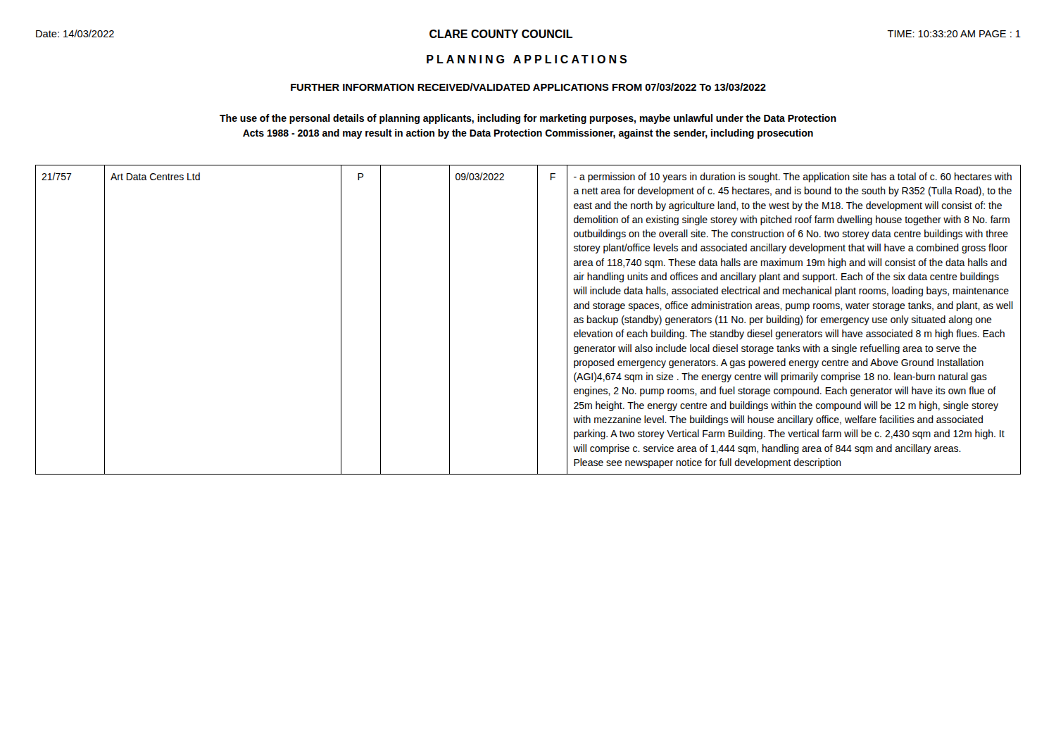Date: 14/03/2022
CLARE COUNTY COUNCIL
TIME: 10:33:20 AM PAGE : 1
PLANNING APPLICATIONS
FURTHER INFORMATION RECEIVED/VALIDATED APPLICATIONS FROM 07/03/2022 To 13/03/2022
The use of the personal details of planning applicants, including for marketing purposes, maybe unlawful under the Data Protection
Acts 1988 - 2018 and may result in action by the Data Protection Commissioner, against the sender, including prosecution
| 21/757 | Art Data Centres Ltd | P | | 09/03/2022 | F | - a permission of 10 years in duration is sought. The application site has a total of c. 60 hectares with a nett area for development of c. 45 hectares, and is bound to the south by R352 (Tulla Road), to the east and the north by agriculture land, to the west by the M18. The development will consist of: the demolition of an existing single storey with pitched roof farm dwelling house together with 8 No. farm outbuildings on the overall site. The construction of 6 No. two storey data centre buildings with three storey plant/office levels and associated ancillary development that will have a combined gross floor area of 118,740 sqm. These data halls are maximum 19m high and will consist of the data halls and air handling units and offices and ancillary plant and support. Each of the six data centre buildings will include data halls, associated electrical and mechanical plant rooms, loading bays, maintenance and storage spaces, office administration areas, pump rooms, water storage tanks, and plant, as well as backup (standby) generators (11 No. per building) for emergency use only situated along one elevation of each building. The standby diesel generators will have associated 8 m high flues. Each generator will also include local diesel storage tanks with a single refuelling area to serve the proposed emergency generators. A gas powered energy centre and Above Ground Installation (AGI)4,674 sqm in size . The energy centre will primarily comprise 18 no. lean-burn natural gas engines, 2 No. pump rooms, and fuel storage compound. Each generator will have its own flue of 25m height. The energy centre and buildings within the compound will be 12 m high, single storey with mezzanine level. The buildings will house ancillary office, welfare facilities and associated parking. A two storey Vertical Farm Building. The vertical farm will be c. 2,430 sqm and 12m high. It will comprise c. service area of 1,444 sqm, handling area of 844 sqm and ancillary areas. Please see newspaper notice for full development description |